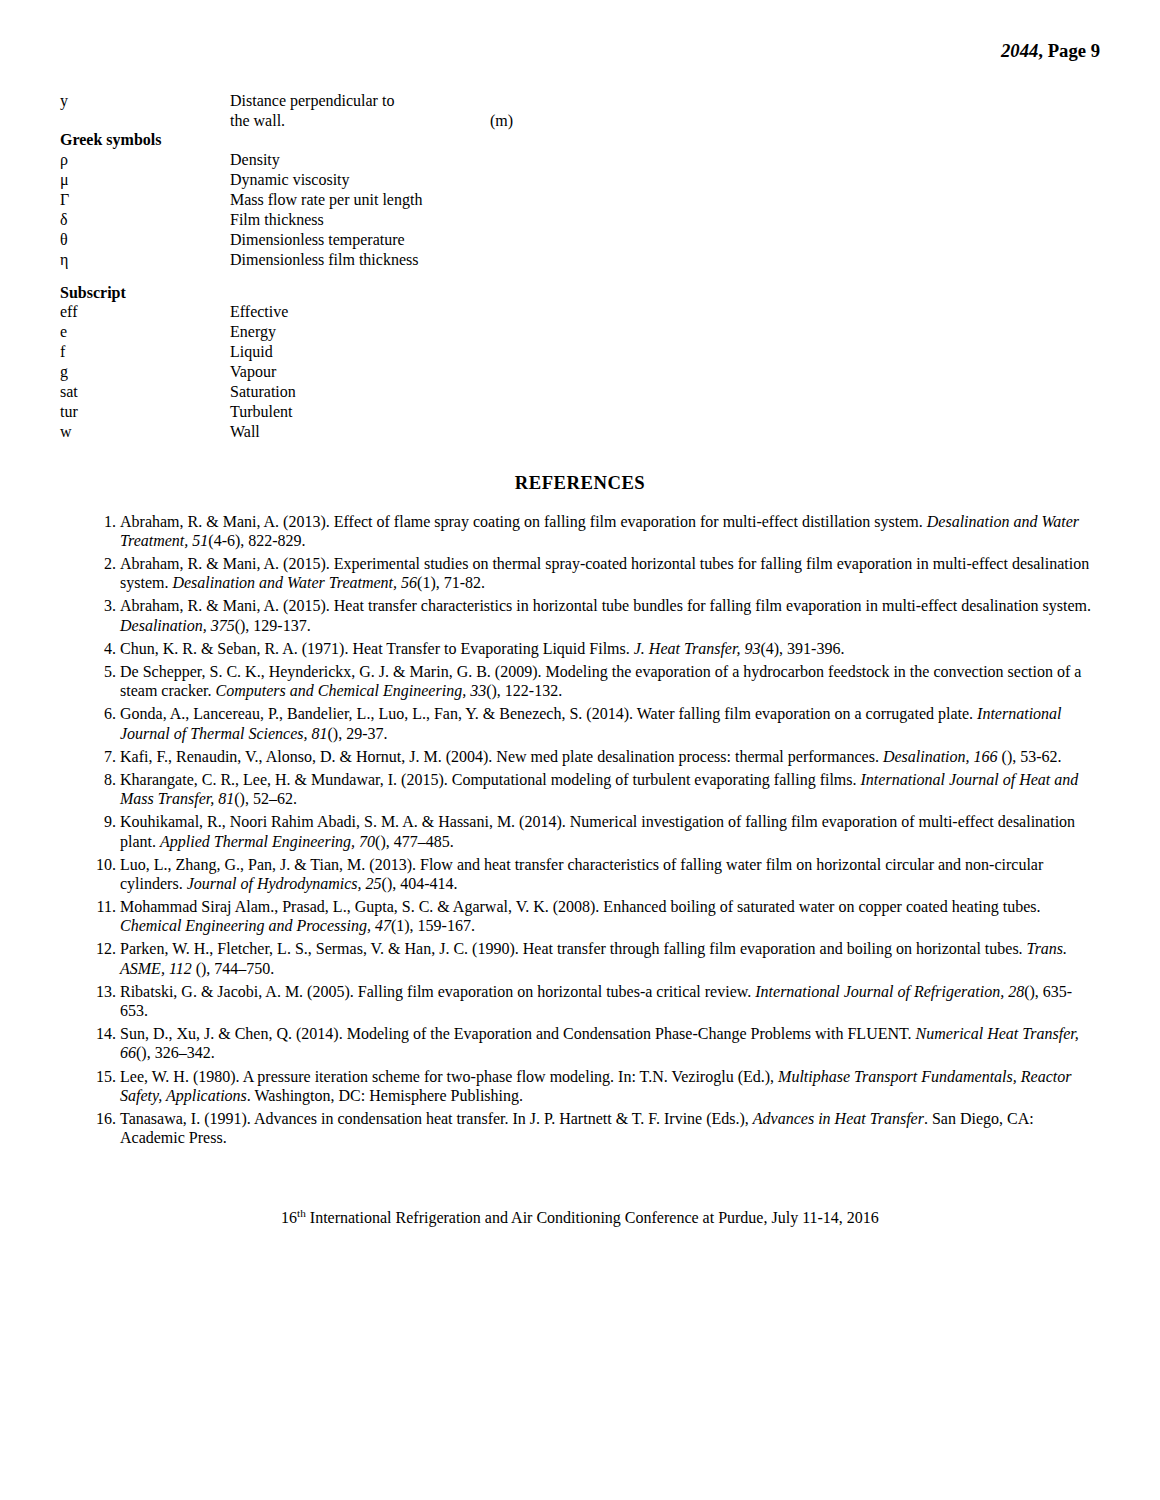2044, Page 9
| y | Distance perpendicular to | |
| | the wall. | (m) |
Greek symbols
| ρ | Density | |
| μ | Dynamic viscosity | |
| Γ | Mass flow rate per unit length | |
| δ | Film thickness | |
| θ | Dimensionless temperature | |
| η | Dimensionless film thickness | |
Subscript
| eff | Effective | |
| e | Energy | |
| f | Liquid | |
| g | Vapour | |
| sat | Saturation | |
| tur | Turbulent | |
| w | Wall | |
REFERENCES
Abraham, R. & Mani, A. (2013). Effect of flame spray coating on falling film evaporation for multi-effect distillation system. Desalination and Water Treatment, 51(4-6), 822-829.
Abraham, R. & Mani, A. (2015). Experimental studies on thermal spray-coated horizontal tubes for falling film evaporation in multi-effect desalination system. Desalination and Water Treatment, 56(1), 71-82.
Abraham, R. & Mani, A. (2015). Heat transfer characteristics in horizontal tube bundles for falling film evaporation in multi-effect desalination system. Desalination, 375(), 129-137.
Chun, K. R. & Seban, R. A. (1971). Heat Transfer to Evaporating Liquid Films. J. Heat Transfer, 93(4), 391-396.
De Schepper, S. C. K., Heynderickx, G. J. & Marin, G. B. (2009). Modeling the evaporation of a hydrocarbon feedstock in the convection section of a steam cracker. Computers and Chemical Engineering, 33(), 122-132.
Gonda, A., Lancereau, P., Bandelier, L., Luo, L., Fan, Y. & Benezech, S. (2014). Water falling film evaporation on a corrugated plate. International Journal of Thermal Sciences, 81(), 29-37.
Kafi, F., Renaudin, V., Alonso, D. & Hornut, J. M. (2004). New med plate desalination process: thermal performances. Desalination, 166 (), 53-62.
Kharangate, C. R., Lee, H. & Mundawar, I. (2015). Computational modeling of turbulent evaporating falling films. International Journal of Heat and Mass Transfer, 81(), 52–62.
Kouhikamal, R., Noori Rahim Abadi, S. M. A. & Hassani, M. (2014). Numerical investigation of falling film evaporation of multi-effect desalination plant. Applied Thermal Engineering, 70(), 477–485.
Luo, L., Zhang, G., Pan, J. & Tian, M. (2013). Flow and heat transfer characteristics of falling water film on horizontal circular and non-circular cylinders. Journal of Hydrodynamics, 25(), 404-414.
Mohammad Siraj Alam., Prasad, L., Gupta, S. C. & Agarwal, V. K. (2008). Enhanced boiling of saturated water on copper coated heating tubes. Chemical Engineering and Processing, 47(1), 159-167.
Parken, W. H., Fletcher, L. S., Sermas, V. & Han, J. C. (1990). Heat transfer through falling film evaporation and boiling on horizontal tubes. Trans. ASME, 112 (), 744–750.
Ribatski, G. & Jacobi, A. M. (2005). Falling film evaporation on horizontal tubes-a critical review. International Journal of Refrigeration, 28(), 635-653.
Sun, D., Xu, J. & Chen, Q. (2014). Modeling of the Evaporation and Condensation Phase-Change Problems with FLUENT. Numerical Heat Transfer, 66(), 326–342.
Lee, W. H. (1980). A pressure iteration scheme for two-phase flow modeling. In: T.N. Veziroglu (Ed.), Multiphase Transport Fundamentals, Reactor Safety, Applications. Washington, DC: Hemisphere Publishing.
Tanasawa, I. (1991). Advances in condensation heat transfer. In J. P. Hartnett & T. F. Irvine (Eds.), Advances in Heat Transfer. San Diego, CA: Academic Press.
16th International Refrigeration and Air Conditioning Conference at Purdue, July 11-14, 2016